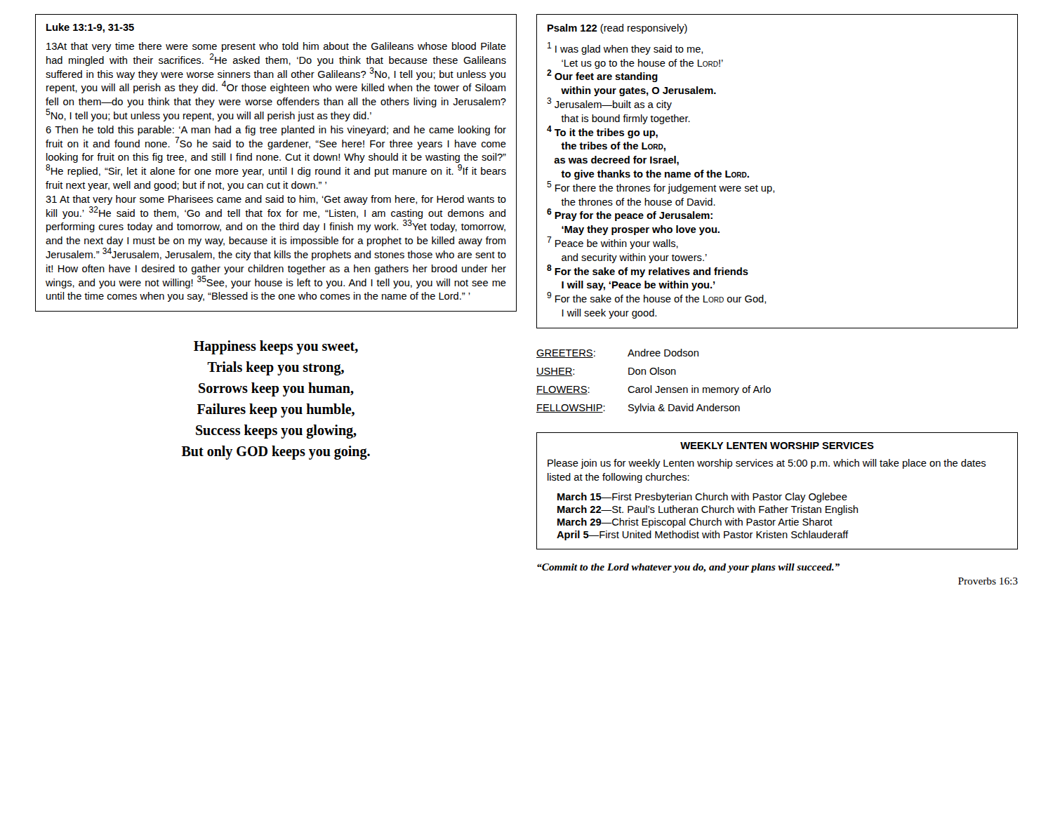Luke 13:1-9, 31-35
13 At that very time there were some present who told him about the Galileans whose blood Pilate had mingled with their sacrifices. 2 He asked them, ‘Do you think that because these Galileans suffered in this way they were worse sinners than all other Galileans? 3 No, I tell you; but unless you repent, you will all perish as they did. 4 Or those eighteen who were killed when the tower of Siloam fell on them—do you think that they were worse offenders than all the others living in Jerusalem? 5 No, I tell you; but unless you repent, you will all perish just as they did.’
6 Then he told this parable: ‘A man had a fig tree planted in his vineyard; and he came looking for fruit on it and found none. 7 So he said to the gardener, “See here! For three years I have come looking for fruit on this fig tree, and still I find none. Cut it down! Why should it be wasting the soil?” 8 He replied, “Sir, let it alone for one more year, until I dig round it and put manure on it. 9 If it bears fruit next year, well and good; but if not, you can cut it down.” ’
31 At that very hour some Pharisees came and said to him, ‘Get away from here, for Herod wants to kill you.’ 32 He said to them, ‘Go and tell that fox for me, “Listen, I am casting out demons and performing cures today and tomorrow, and on the third day I finish my work. 33 Yet today, tomorrow, and the next day I must be on my way, because it is impossible for a prophet to be killed away from Jerusalem.” 34 Jerusalem, Jerusalem, the city that kills the prophets and stones those who are sent to it! How often have I desired to gather your children together as a hen gathers her brood under her wings, and you were not willing! 35 See, your house is left to you. And I tell you, you will not see me until the time comes when you say, “Blessed is the one who comes in the name of the Lord.” ’
Happiness keeps you sweet,
Trials keep you strong,
Sorrows keep you human,
Failures keep you humble,
Success keeps you glowing,
But only GOD keeps you going.
Psalm 122 (read responsively)
1 I was glad when they said to me,
‘Let us go to the house of the Lord!’
2 Our feet are standing
within your gates, O Jerusalem.
3 Jerusalem—built as a city
that is bound firmly together.
4 To it the tribes go up,
the tribes of the Lord,
as was decreed for Israel,
to give thanks to the name of the Lord.
5 For there the thrones for judgement were set up,
the thrones of the house of David.
6 Pray for the peace of Jerusalem:
‘May they prosper who love you.
7 Peace be within your walls,
and security within your towers.’
8 For the sake of my relatives and friends
I will say, ‘Peace be within you.’
9 For the sake of the house of the Lord our God,
I will seek your good.
| GREETERS : | Andree Dodson |
| USHER : | Don Olson |
| FLOWERS : | Carol Jensen in memory of Arlo |
| FELLOWSHIP : | Sylvia & David Anderson |
WEEKLY LENTEN WORSHIP SERVICES
Please join us for weekly Lenten worship services at 5:00 p.m. which will take place on the dates listed at the following churches:
March 15—First Presbyterian Church with Pastor Clay Oglebee
March 22—St. Paul’s Lutheran Church with Father Tristan English
March 29—Christ Episcopal Church with Pastor Artie Sharot
April 5—First United Methodist with Pastor Kristen Schlauderaff
“Commit to the Lord whatever you do, and your plans will succeed.” Proverbs 16:3